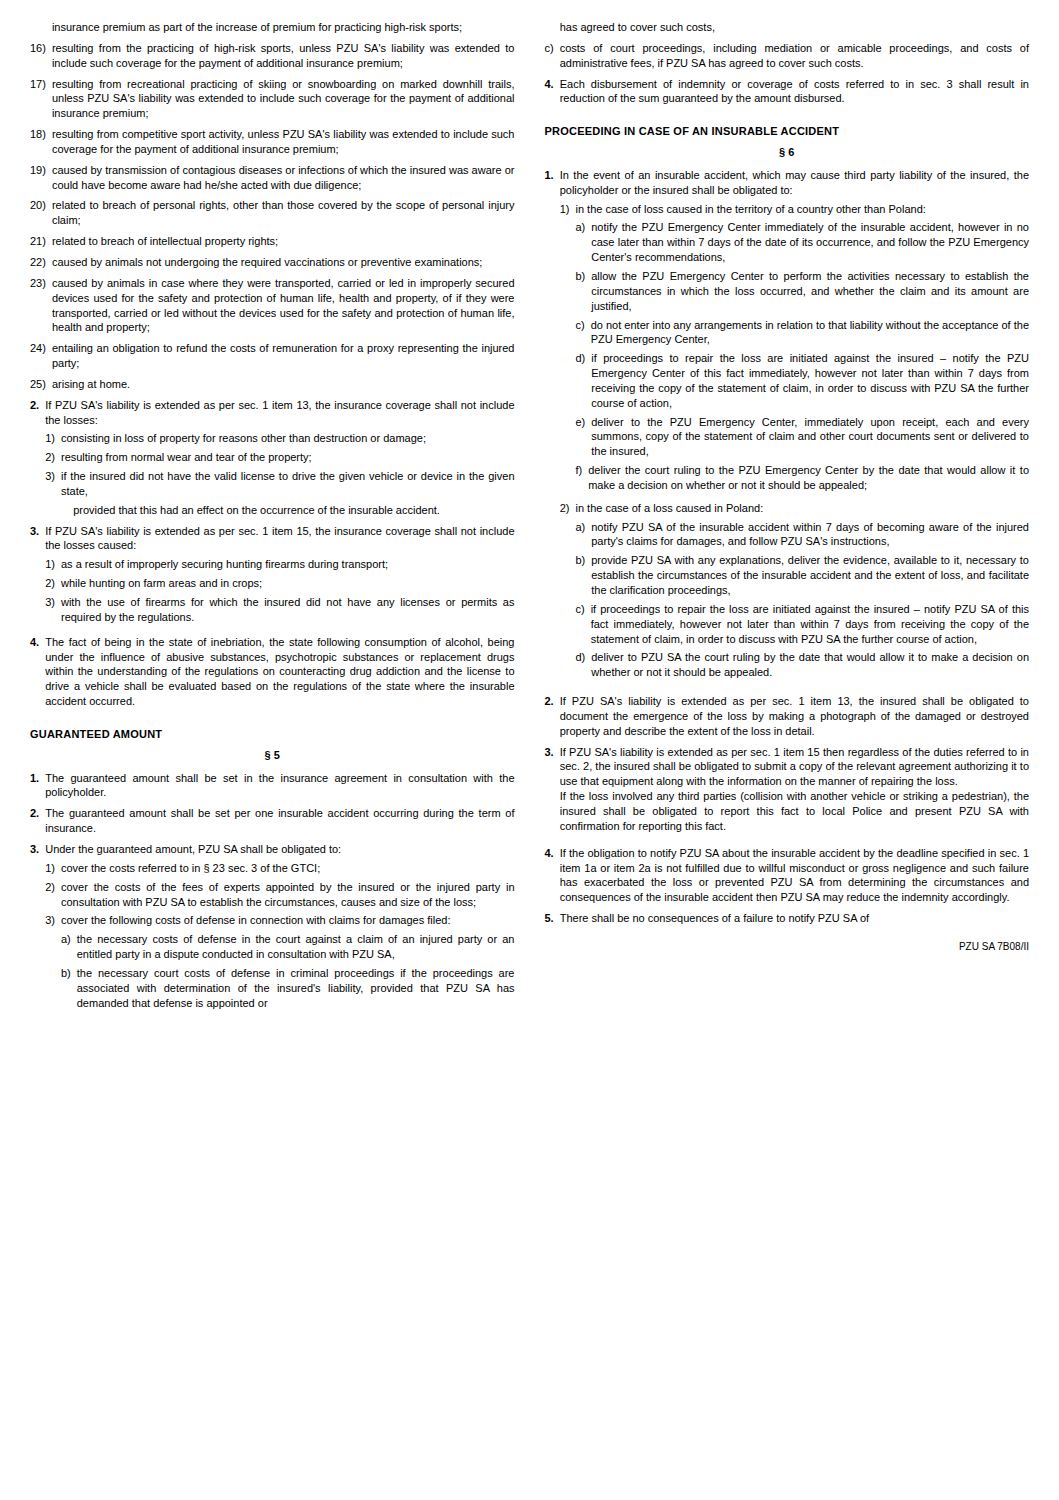16)
insurance premium as part of the increase of premium for practicing high-risk sports;
16)
resulting from the practicing of high-risk sports, unless PZU SA's liability was extended to include such coverage for the payment of additional insurance premium;
17)
resulting from recreational practicing of skiing or snowboarding on marked downhill trails, unless PZU SA's liability was extended to include such coverage for the payment of additional insurance premium;
18)
resulting from competitive sport activity, unless PZU SA's liability was extended to include such coverage for the payment of additional insurance premium;
19)
caused by transmission of contagious diseases or infections of which the insured was aware or could have become aware had he/she acted with due diligence;
20)
related to breach of personal rights, other than those covered by the scope of personal injury claim;
21)
related to breach of intellectual property rights;
22)
caused by animals not undergoing the required vaccinations or preventive examinations;
23)
caused by animals in case where they were transported, carried or led in improperly secured devices used for the safety and protection of human life, health and property, of if they were transported, carried or led without the devices used for the safety and protection of human life, health and property;
24)
entailing an obligation to refund the costs of remuneration for a proxy representing the injured party;
25)
arising at home.
2.
If PZU SA's liability is extended as per sec. 1 item 13, the insurance coverage shall not include the losses:
1)
consisting in loss of property for reasons other than destruction or damage;
2)
resulting from normal wear and tear of the property;
3)
if the insured did not have the valid license to drive the given vehicle or device in the given state,
provided that this had an effect on the occurrence of the insurable accident.
3.
If PZU SA's liability is extended as per sec. 1 item 15, the insurance coverage shall not include the losses caused:
1)
as a result of improperly securing hunting firearms during transport;
2)
while hunting on farm areas and in crops;
3)
with the use of firearms for which the insured did not have any licenses or permits as required by the regulations.
4.
The fact of being in the state of inebriation, the state following consumption of alcohol, being under the influence of abusive substances, psychotropic substances or replacement drugs within the understanding of the regulations on counteracting drug addiction and the license to drive a vehicle shall be evaluated based on the regulations of the state where the insurable accident occurred.
GUARANTEED AMOUNT
§ 5
1.
The guaranteed amount shall be set in the insurance agreement in consultation with the policyholder.
2.
The guaranteed amount shall be set per one insurable accident occurring during the term of insurance.
3.
Under the guaranteed amount, PZU SA shall be obligated to:
1)
cover the costs referred to in § 23 sec. 3 of the GTCI;
2)
cover the costs of the fees of experts appointed by the insured or the injured party in consultation with PZU SA to establish the circumstances, causes and size of the loss;
3)
cover the following costs of defense in connection with claims for damages filed:
a)
the necessary costs of defense in the court against a claim of an injured party or an entitled party in a dispute conducted in consultation with PZU SA,
b)
the necessary court costs of defense in criminal proceedings if the proceedings are associated with determination of the insured's liability, provided that PZU SA has demanded that defense is appointed or
c)
has agreed to cover such costs,
c)
costs of court proceedings, including mediation or amicable proceedings, and costs of administrative fees, if PZU SA has agreed to cover such costs.
4.
Each disbursement of indemnity or coverage of costs referred to in sec. 3 shall result in reduction of the sum guaranteed by the amount disbursed.
PROCEEDING IN CASE OF AN INSURABLE ACCIDENT
§ 6
1.
In the event of an insurable accident, which may cause third party liability of the insured, the policyholder or the insured shall be obligated to:
1)
in the case of loss caused in the territory of a country other than Poland:
a)
notify the PZU Emergency Center immediately of the insurable accident, however in no case later than within 7 days of the date of its occurrence, and follow the PZU Emergency Center's recommendations,
b)
allow the PZU Emergency Center to perform the activities necessary to establish the circumstances in which the loss occurred, and whether the claim and its amount are justified,
c)
do not enter into any arrangements in relation to that liability without the acceptance of the PZU Emergency Center,
d)
if proceedings to repair the loss are initiated against the insured – notify the PZU Emergency Center of this fact immediately, however not later than within 7 days from receiving the copy of the statement of claim, in order to discuss with PZU SA the further course of action,
e)
deliver to the PZU Emergency Center, immediately upon receipt, each and every summons, copy of the statement of claim and other court documents sent or delivered to the insured,
f)
deliver the court ruling to the PZU Emergency Center by the date that would allow it to make a decision on whether or not it should be appealed;
2)
in the case of a loss caused in Poland:
a)
notify PZU SA of the insurable accident within 7 days of becoming aware of the injured party's claims for damages, and follow PZU SA's instructions,
b)
provide PZU SA with any explanations, deliver the evidence, available to it, necessary to establish the circumstances of the insurable accident and the extent of loss, and facilitate the clarification proceedings,
c)
if proceedings to repair the loss are initiated against the insured – notify PZU SA of this fact immediately, however not later than within 7 days from receiving the copy of the statement of claim, in order to discuss with PZU SA the further course of action,
d)
deliver to PZU SA the court ruling by the date that would allow it to make a decision on whether or not it should be appealed.
2.
If PZU SA's liability is extended as per sec. 1 item 13, the insured shall be obligated to document the emergence of the loss by making a photograph of the damaged or destroyed property and describe the extent of the loss in detail.
3.
If PZU SA's liability is extended as per sec. 1 item 15 then regardless of the duties referred to in sec. 2, the insured shall be obligated to submit a copy of the relevant agreement authorizing it to use that equipment along with the information on the manner of repairing the loss.
If the loss involved any third parties (collision with another vehicle or striking a pedestrian), the insured shall be obligated to report this fact to local Police and present PZU SA with confirmation for reporting this fact.
4.
If the obligation to notify PZU SA about the insurable accident by the deadline specified in sec. 1 item 1a or item 2a is not fulfilled due to willful misconduct or gross negligence and such failure has exacerbated the loss or prevented PZU SA from determining the circumstances and consequences of the insurable accident then PZU SA may reduce the indemnity accordingly.
5.
There shall be no consequences of a failure to notify PZU SA of
PZU SA 7B08/II